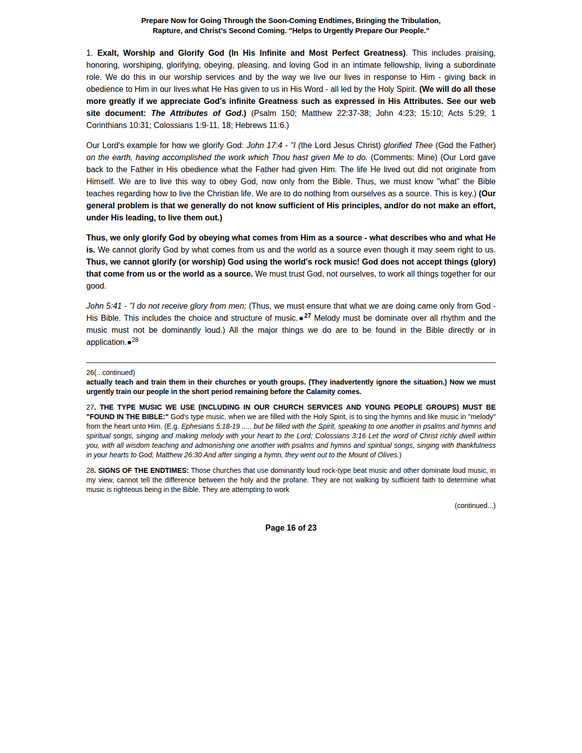Prepare Now for Going Through the Soon-Coming Endtimes, Bringing the Tribulation,
Rapture, and Christ's Second Coming. "Helps to Urgently Prepare Our People."
1. Exalt, Worship and Glorify God (In His Infinite and Most Perfect Greatness). This includes praising, honoring, worshiping, glorifying, obeying, pleasing, and loving God in an intimate fellowship, living a subordinate role. We do this in our worship services and by the way we live our lives in response to Him - giving back in obedience to Him in our lives what He Has given to us in His Word - all led by the Holy Spirit. (We will do all these more greatly if we appreciate God's infinite Greatness such as expressed in His Attributes. See our web site document: The Attributes of God.) (Psalm 150; Matthew 22:37-38; John 4:23; 15:10; Acts 5:29; 1 Corinthians 10:31; Colossians 1:9-11, 18; Hebrews 11:6.)
Our Lord's example for how we glorify God: John 17:4 - "I (the Lord Jesus Christ) glorified Thee (God the Father) on the earth, having accomplished the work which Thou hast given Me to do. (Comments: Mine) (Our Lord gave back to the Father in His obedience what the Father had given Him. The life He lived out did not originate from Himself. We are to live this way to obey God, now only from the Bible. Thus, we must know "what" the Bible teaches regarding how to live the Christian life. We are to do nothing from ourselves as a source. This is key.) (Our general problem is that we generally do not know sufficient of His principles, and/or do not make an effort, under His leading, to live them out.)
Thus, we only glorify God by obeying what comes from Him as a source - what describes who and what He is. We cannot glorify God by what comes from us and the world as a source even though it may seem right to us. Thus, we cannot glorify (or worship) God using the world's rock music! God does not accept things (glory) that come from us or the world as a source. We must trust God, not ourselves, to work all things together for our good.
John 5:41 - "I do not receive glory from men; (Thus, we must ensure that what we are doing came only from God - His Bible. This includes the choice and structure of music.●27 Melody must be dominate over all rhythm and the music must not be dominantly loud.) All the major things we do are to be found in the Bible directly or in application.●28
26(...continued)
actually teach and train them in their churches or youth groups. (They inadvertently ignore the situation.) Now we must urgently train our people in the short period remaining before the Calamity comes.
27. THE TYPE MUSIC WE USE (INCLUDING IN OUR CHURCH SERVICES AND YOUNG PEOPLE GROUPS) MUST BE "FOUND IN THE BIBLE:" God's type music, when we are filled with the Holy Spirit, is to sing the hymns and like music in "melody" from the heart unto Him. (E.g. Ephesians 5:18-19 ..... but be filled with the Spirit, speaking to one another in psalms and hymns and spiritual songs, singing and making melody with your heart to the Lord; Colossians 3:16 Let the word of Christ richly dwell within you, with all wisdom teaching and admonishing one another with psalms and hymns and spiritual songs, singing with thankfulness in your hearts to God; Matthew 26:30 And after singing a hymn, they went out to the Mount of Olives.)
28. SIGNS OF THE ENDTIMES: Those churches that use dominantly loud rock-type beat music and other dominate loud music, in my view, cannot tell the difference between the holy and the profane. They are not walking by sufficient faith to determine what music is righteous being in the Bible. They are attempting to work
(continued...)
Page 16 of 23